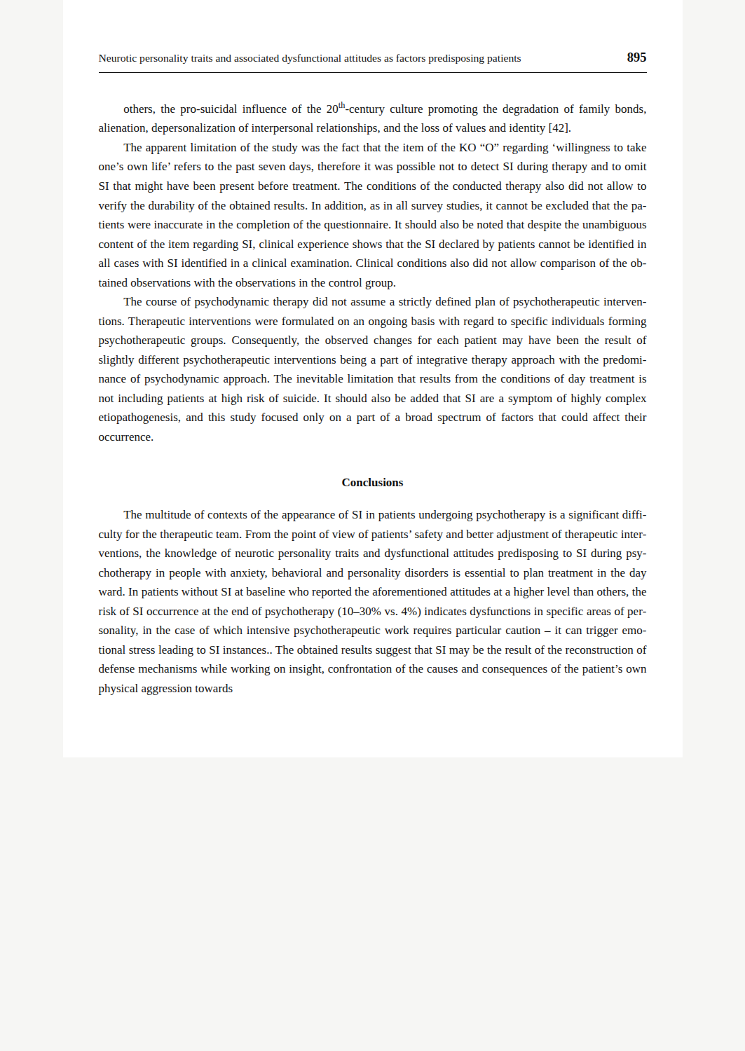Neurotic personality traits and associated dysfunctional attitudes as factors predisposing patients 895
others, the pro-suicidal influence of the 20th-century culture promoting the degradation of family bonds, alienation, depersonalization of interpersonal relationships, and the loss of values and identity [42].
The apparent limitation of the study was the fact that the item of the KO “O” regarding ‘willingness to take one’s own life’ refers to the past seven days, therefore it was possible not to detect SI during therapy and to omit SI that might have been present before treatment. The conditions of the conducted therapy also did not allow to verify the durability of the obtained results. In addition, as in all survey studies, it cannot be excluded that the patients were inaccurate in the completion of the questionnaire. It should also be noted that despite the unambiguous content of the item regarding SI, clinical experience shows that the SI declared by patients cannot be identified in all cases with SI identified in a clinical examination. Clinical conditions also did not allow comparison of the obtained observations with the observations in the control group.
The course of psychodynamic therapy did not assume a strictly defined plan of psychotherapeutic interventions. Therapeutic interventions were formulated on an ongoing basis with regard to specific individuals forming psychotherapeutic groups. Consequently, the observed changes for each patient may have been the result of slightly different psychotherapeutic interventions being a part of integrative therapy approach with the predominance of psychodynamic approach. The inevitable limitation that results from the conditions of day treatment is not including patients at high risk of suicide. It should also be added that SI are a symptom of highly complex etiopathogenesis, and this study focused only on a part of a broad spectrum of factors that could affect their occurrence.
Conclusions
The multitude of contexts of the appearance of SI in patients undergoing psychotherapy is a significant difficulty for the therapeutic team. From the point of view of patients’ safety and better adjustment of therapeutic interventions, the knowledge of neurotic personality traits and dysfunctional attitudes predisposing to SI during psychotherapy in people with anxiety, behavioral and personality disorders is essential to plan treatment in the day ward. In patients without SI at baseline who reported the aforementioned attitudes at a higher level than others, the risk of SI occurrence at the end of psychotherapy (10–30% vs. 4%) indicates dysfunctions in specific areas of personality, in the case of which intensive psychotherapeutic work requires particular caution – it can trigger emotional stress leading to SI instances.. The obtained results suggest that SI may be the result of the reconstruction of defense mechanisms while working on insight, confrontation of the causes and consequences of the patient’s own physical aggression towards